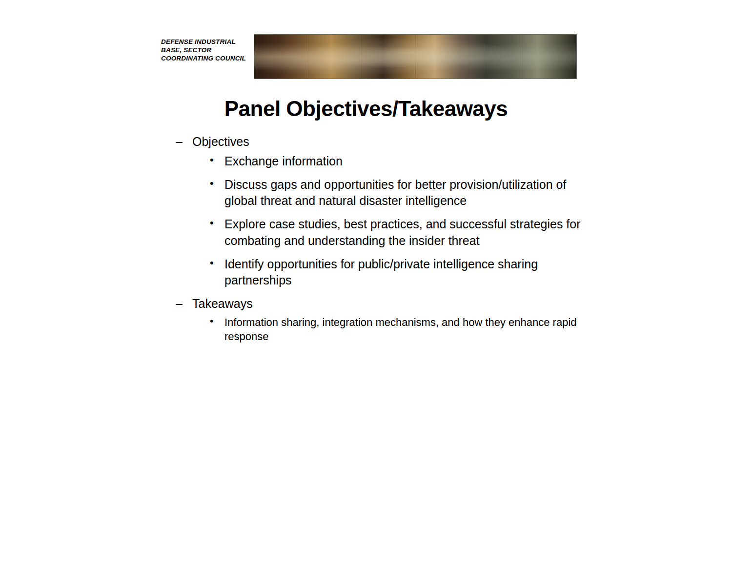DEFENSE INDUSTRIAL BASE, SECTOR COORDINATING COUNCIL
Panel Objectives/Takeaways
Objectives
Exchange information
Discuss gaps and opportunities for better provision/utilization of global threat and natural disaster intelligence
Explore case studies, best practices, and successful strategies for combating and understanding the insider threat
Identify opportunities for public/private intelligence sharing partnerships
Takeaways
Information sharing, integration mechanisms, and how they enhance rapid response